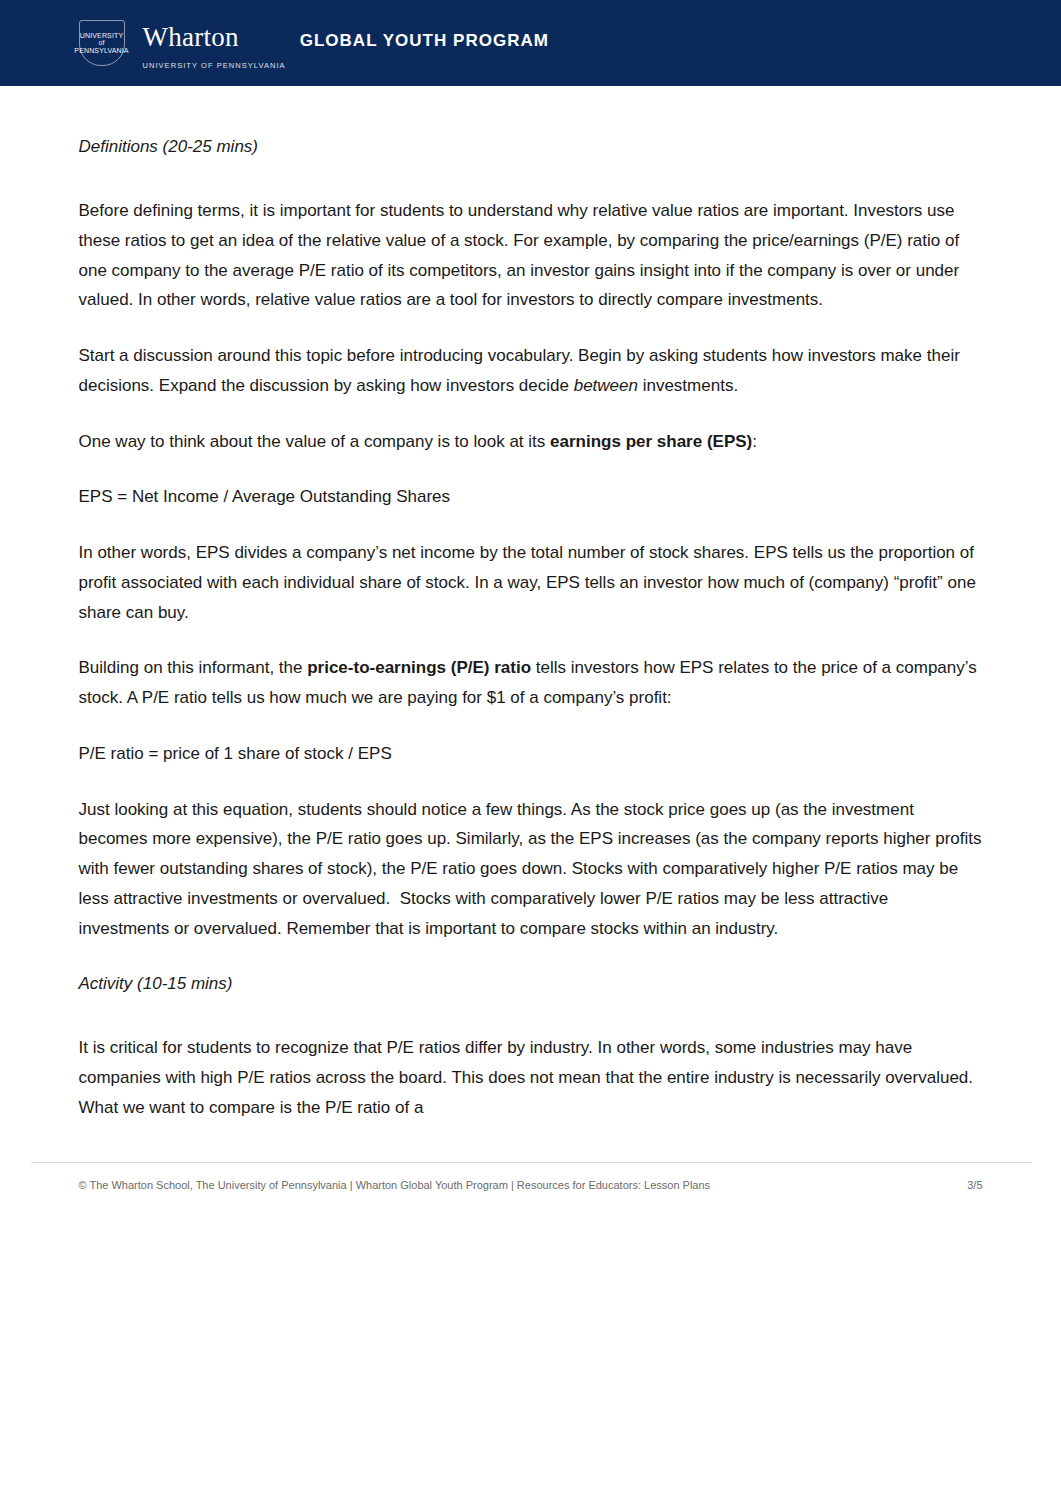UNIVERSITY
of
PENNSYLVANIA
WhartonUniversity of Pennsylvania Global Youth Program
Definitions (20-25 mins)
Before defining terms, it is important for students to understand why relative value ratios are important. Investors use these ratios to get an idea of the relative value of a stock. For example, by comparing the price/earnings (P/E) ratio of one company to the average P/E ratio of its competitors, an investor gains insight into if the company is over or under valued. In other words, relative value ratios are a tool for investors to directly compare investments.
Start a discussion around this topic before introducing vocabulary. Begin by asking students how investors make their decisions. Expand the discussion by asking how investors decide between investments.
One way to think about the value of a company is to look at its earnings per share (EPS):
EPS = Net Income / Average Outstanding Shares
In other words, EPS divides a company’s net income by the total number of stock shares. EPS tells us the proportion of profit associated with each individual share of stock. In a way, EPS tells an investor how much of (company) “profit” one share can buy.
Building on this informant, the price-to-earnings (P/E) ratio tells investors how EPS relates to the price of a company’s stock. A P/E ratio tells us how much we are paying for $1 of a company’s profit:
P/E ratio = price of 1 share of stock / EPS
Just looking at this equation, students should notice a few things. As the stock price goes up (as the investment becomes more expensive), the P/E ratio goes up. Similarly, as the EPS increases (as the company reports higher profits with fewer outstanding shares of stock), the P/E ratio goes down. Stocks with comparatively higher P/E ratios may be less attractive investments or overvalued. Stocks with comparatively lower P/E ratios may be less attractive investments or overvalued. Remember that is important to compare stocks within an industry.
Activity (10-15 mins)
It is critical for students to recognize that P/E ratios differ by industry. In other words, some industries may have companies with high P/E ratios across the board. This does not mean that the entire industry is necessarily overvalued. What we want to compare is the P/E ratio of a
© The Wharton School, The University of Pennsylvania | Wharton Global Youth Program | Resources for Educators: Lesson Plans
3/5